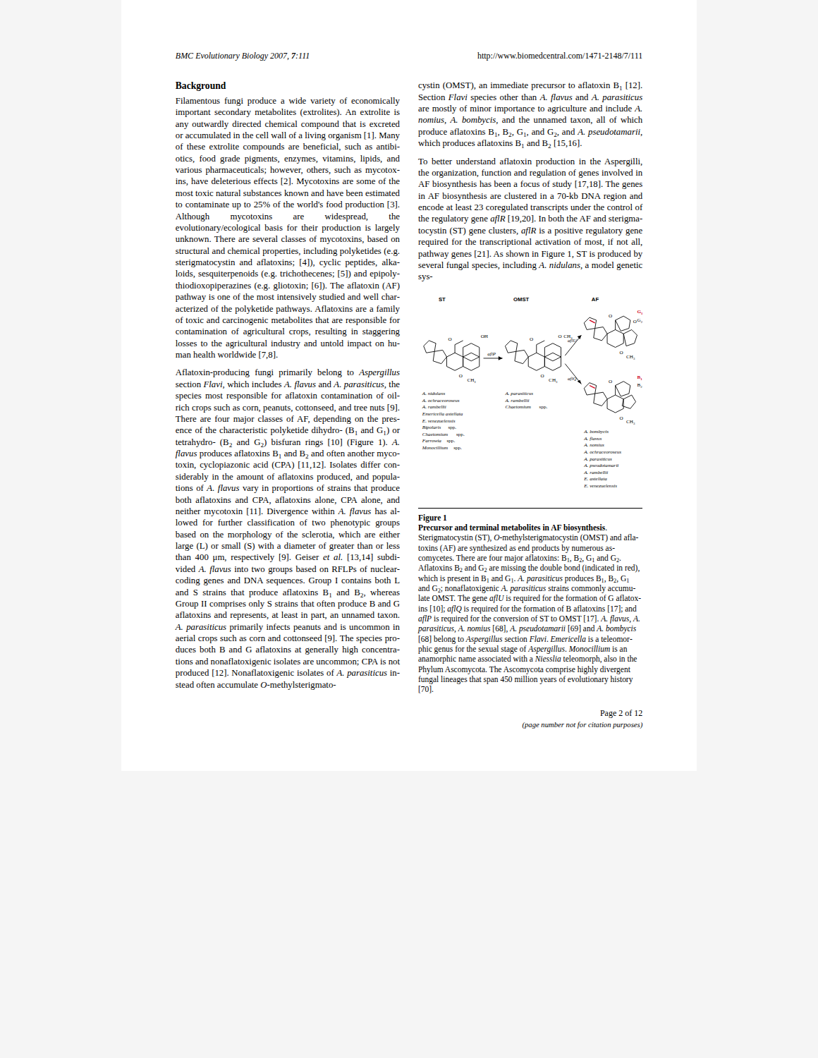BMC Evolutionary Biology 2007, 7:111
http://www.biomedcentral.com/1471-2148/7/111
Background
Filamentous fungi produce a wide variety of economically important secondary metabolites (extrolites). An extrolite is any outwardly directed chemical compound that is excreted or accumulated in the cell wall of a living organism [1]. Many of these extrolite compounds are beneficial, such as antibiotics, food grade pigments, enzymes, vitamins, lipids, and various pharmaceuticals; however, others, such as mycotoxins, have deleterious effects [2]. Mycotoxins are some of the most toxic natural substances known and have been estimated to contaminate up to 25% of the world's food production [3]. Although mycotoxins are widespread, the evolutionary/ecological basis for their production is largely unknown. There are several classes of mycotoxins, based on structural and chemical properties, including polyketides (e.g. sterigmatocystin and aflatoxins; [4]), cyclic peptides, alkaloids, sesquiterpenoids (e.g. trichothecenes; [5]) and epipolythiodioxopiperazines (e.g. gliotoxin; [6]). The aflatoxin (AF) pathway is one of the most intensively studied and well characterized of the polyketide pathways. Aflatoxins are a family of toxic and carcinogenic metabolites that are responsible for contamination of agricultural crops, resulting in staggering losses to the agricultural industry and untold impact on human health worldwide [7,8].
Aflatoxin-producing fungi primarily belong to Aspergillus section Flavi, which includes A. flavus and A. parasiticus, the species most responsible for aflatoxin contamination of oil-rich crops such as corn, peanuts, cottonseed, and tree nuts [9]. There are four major classes of AF, depending on the presence of the characteristic polyketide dihydro- (B1 and G1) or tetrahydro- (B2 and G2) bisfuran rings [10] (Figure 1). A. flavus produces aflatoxins B1 and B2 and often another mycotoxin, cyclopiazonic acid (CPA) [11,12]. Isolates differ considerably in the amount of aflatoxins produced, and populations of A. flavus vary in proportions of strains that produce both aflatoxins and CPA, aflatoxins alone, CPA alone, and neither mycotoxin [11]. Divergence within A. flavus has allowed for further classification of two phenotypic groups based on the morphology of the sclerotia, which are either large (L) or small (S) with a diameter of greater than or less than 400 μm, respectively [9]. Geiser et al. [13,14] subdivided A. flavus into two groups based on RFLPs of nuclear-coding genes and DNA sequences. Group I contains both L and S strains that produce aflatoxins B1 and B2, whereas Group II comprises only S strains that often produce B and G aflatoxins and represents, at least in part, an unnamed taxon. A. parasiticus primarily infects peanuts and is uncommon in aerial crops such as corn and cottonseed [9]. The species produces both B and G aflatoxins at generally high concentrations and nonaflatoxigenic isolates are uncommon; CPA is not produced [12]. Nonaflatoxigenic isolates of A. parasiticus instead often accumulate O-methylsterigmato-
cystin (OMST), an immediate precursor to aflatoxin B1 [12]. Section Flavi species other than A. flavus and A. parasiticus are mostly of minor importance to agriculture and include A. nomius, A. bombycis, and the unnamed taxon, all of which produce aflatoxins B1, B2, G1, and G2, and A. pseudotamarii, which produces aflatoxins B1 and B2 [15,16].
To better understand aflatoxin production in the Aspergilli, the organization, function and regulation of genes involved in AF biosynthesis has been a focus of study [17,18]. The genes in AF biosynthesis are clustered in a 70-kb DNA region and encode at least 23 coregulated transcripts under the control of the regulatory gene aflR [19,20]. In both the AF and sterigmatocystin (ST) gene clusters, aflR is a positive regulatory gene required for the transcriptional activation of most, if not all, pathway genes [21]. As shown in Figure 1, ST is produced by several fungal species, including A. nidulans, a model genetic sys-
ST OMST AF O OH O CH3 aflP O O CH3 O CH3 aflU aflQ O O O CH3 G1 G2 O O CH3 B1 B2 A. nidulans A. ochraceoroseus A. rambellii Emericella astellata E. venezuelensis Bipolarisspp. Chaetomiumspp. Farrowiaspp. Monocilliumspp. A. parasiticus A. rambellii Chaetomiumspp. A. bombycis A. flavus A. nomius A. ochraceoroseus A. parasiticus A. pseudotamarii A. rambellii E. astellata E. venezuelensis
Figure 1
Precursor and terminal metabolites in AF biosynthesis. Sterigmatocystin (ST), O-methylsterigmatocystin (OMST) and aflatoxins (AF) are synthesized as end products by numerous ascomycetes. There are four major aflatoxins: B1, B2, G1 and G2. Aflatoxins B2 and G2 are missing the double bond (indicated in red), which is present in B1 and G1. A. parasiticus produces B1, B2, G1 and G2; nonaflatoxigenic A. parasiticus strains commonly accumulate OMST. The gene aflU is required for the formation of G aflatoxins [10]; aflQ is required for the formation of B aflatoxins [17]; and aflP is required for the conversion of ST to OMST [17]. A. flavus, A. parasiticus, A. nomius [68], A. pseudotamarii [69] and A. bombycis [68] belong to Aspergillus section Flavi. Emericella is a teleomorphic genus for the sexual stage of Aspergillus. Monocillium is an anamorphic name associated with a Niesslia teleomorph, also in the Phylum Ascomycota. The Ascomycota comprise highly divergent fungal lineages that span 450 million years of evolutionary history [70].
Page 2 of 12
(page number not for citation purposes)